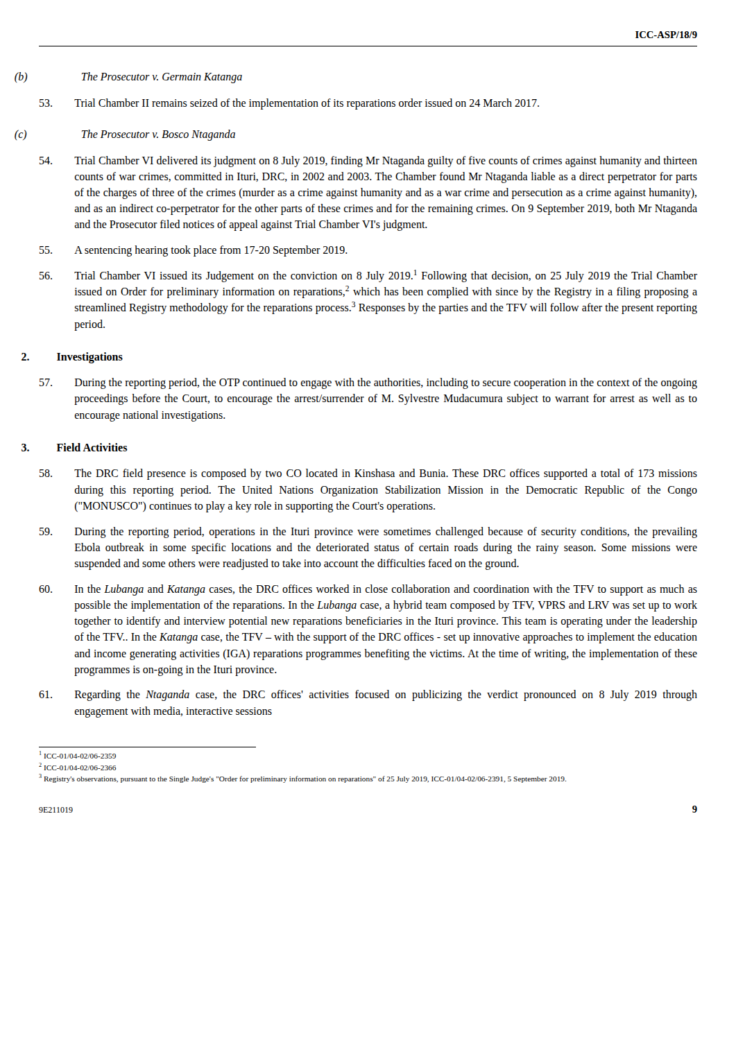ICC-ASP/18/9
(b) The Prosecutor v. Germain Katanga
53. Trial Chamber II remains seized of the implementation of its reparations order issued on 24 March 2017.
(c) The Prosecutor v. Bosco Ntaganda
54. Trial Chamber VI delivered its judgment on 8 July 2019, finding Mr Ntaganda guilty of five counts of crimes against humanity and thirteen counts of war crimes, committed in Ituri, DRC, in 2002 and 2003. The Chamber found Mr Ntaganda liable as a direct perpetrator for parts of the charges of three of the crimes (murder as a crime against humanity and as a war crime and persecution as a crime against humanity), and as an indirect co-perpetrator for the other parts of these crimes and for the remaining crimes. On 9 September 2019, both Mr Ntaganda and the Prosecutor filed notices of appeal against Trial Chamber VI's judgment.
55. A sentencing hearing took place from 17-20 September 2019.
56. Trial Chamber VI issued its Judgement on the conviction on 8 July 2019.1 Following that decision, on 25 July 2019 the Trial Chamber issued on Order for preliminary information on reparations,2 which has been complied with since by the Registry in a filing proposing a streamlined Registry methodology for the reparations process.3 Responses by the parties and the TFV will follow after the present reporting period.
2. Investigations
57. During the reporting period, the OTP continued to engage with the authorities, including to secure cooperation in the context of the ongoing proceedings before the Court, to encourage the arrest/surrender of M. Sylvestre Mudacumura subject to warrant for arrest as well as to encourage national investigations.
3. Field Activities
58. The DRC field presence is composed by two CO located in Kinshasa and Bunia. These DRC offices supported a total of 173 missions during this reporting period. The United Nations Organization Stabilization Mission in the Democratic Republic of the Congo ("MONUSCO") continues to play a key role in supporting the Court's operations.
59. During the reporting period, operations in the Ituri province were sometimes challenged because of security conditions, the prevailing Ebola outbreak in some specific locations and the deteriorated status of certain roads during the rainy season. Some missions were suspended and some others were readjusted to take into account the difficulties faced on the ground.
60. In the Lubanga and Katanga cases, the DRC offices worked in close collaboration and coordination with the TFV to support as much as possible the implementation of the reparations. In the Lubanga case, a hybrid team composed by TFV, VPRS and LRV was set up to work together to identify and interview potential new reparations beneficiaries in the Ituri province. This team is operating under the leadership of the TFV.. In the Katanga case, the TFV – with the support of the DRC offices - set up innovative approaches to implement the education and income generating activities (IGA) reparations programmes benefiting the victims. At the time of writing, the implementation of these programmes is on-going in the Ituri province.
61. Regarding the Ntaganda case, the DRC offices' activities focused on publicizing the verdict pronounced on 8 July 2019 through engagement with media, interactive sessions
1 ICC-01/04-02/06-2359
2 ICC-01/04-02/06-2366
3 Registry's observations, pursuant to the Single Judge's "Order for preliminary information on reparations" of 25 July 2019, ICC-01/04-02/06-2391, 5 September 2019.
9E211019 9